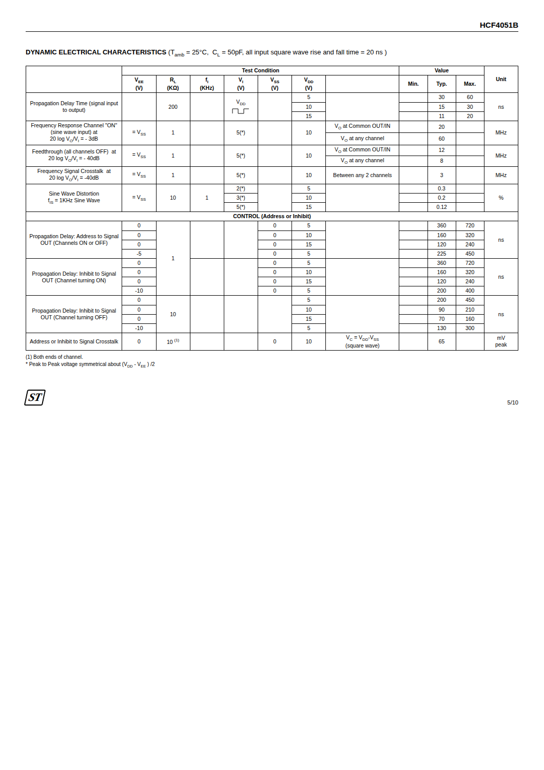HCF4051B
DYNAMIC ELECTRICAL CHARACTERISTICS (Tamb = 25°C, CL = 50pF, all input square wave rise and fall time = 20 ns )
| | Test Condition | Value | Unit |
| --- | --- | --- | --- |
| V EE (V) | R L (KΩ) | f I (KHz) | V I (V) | V SS (V) | V DD (V) | | Min. | Typ. | Max. |
| Propagation Delay Time (signal input to output) | | 200 | | V DD | | 5 | | | 30 | 60 | ns |
| 10 | | 15 | 30 |
| 15 | | 11 | 20 |
| Frequency Response Channel "ON" (sine wave input) at 20 log V O /V I = - 3dB | = V SS | 1 | | 5(*) | | 10 | V O at Common OUT/IN | | 20 | | MHz |
| V O at any channel | | 60 | |
| Feedthrough (all channels OFF) at 20 log V O /V I = - 40dB | = V SS | 1 | | 5(*) | | 10 | V O at Common OUT/IN | | 12 | | MHz |
| V O at any channel | | 8 | |
| Frequency Signal Crosstalk at 20 log V O /V I = -40dB | = V SS | 1 | | 5(*) | | 10 | Between any 2 channels | | 3 | | MHz |
| Sine Wave Distortion f IS = 1KHz Sine Wave | = V SS | 10 | 1 | 2(*) | | 5 | | | 0.3 | | % |
| 3(*) | 10 | | 0.2 | |
| 5(*) | 15 | | 0.12 | |
| CONTROL (Address or Inhibit) |
| Propagation Delay: Address to Signal OUT (Channels ON or OFF) | 0 | 1 | | | 0 | 5 | | | 360 | 720 | ns |
| 0 | 0 | 10 | | 160 | 320 |
| 0 | 0 | 15 | | 120 | 240 |
| -5 | 0 | 5 | | 225 | 450 |
| Propagation Delay: Inhibit to Signal OUT (Channel turning ON) | 0 | | | 0 | 5 | | | 360 | 720 | ns |
| 0 | 0 | 10 | | 160 | 320 |
| 0 | 0 | 15 | | 120 | 240 |
| -10 | 0 | 5 | | 200 | 400 |
| Propagation Delay: Inhibit to Signal OUT (Channel turning OFF) | 0 | 10 | | | | 5 | | | 200 | 450 | ns |
| 0 | 10 | | 90 | 210 |
| 0 | 15 | | 70 | 160 |
| -10 | 5 | | 130 | 300 |
| Address or Inhibit to Signal Crosstalk | 0 | 10 (1) | | | 0 | 10 | V C = V DD -V SS (square wave) | | 65 | | mV peak |
(1) Both ends of channel.
* Peak to Peak voltage symmetrical about (VDD - VEE ) /2
ST
5/10